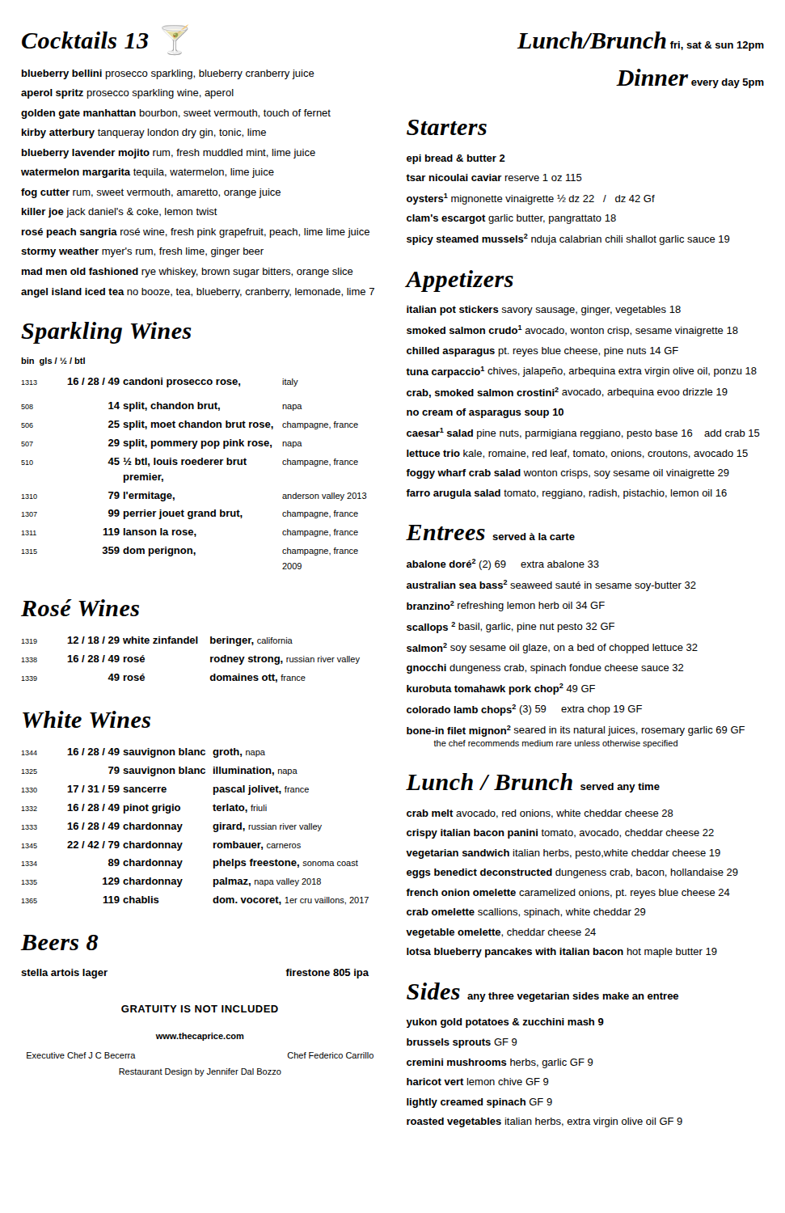Cocktails 13
🍸
blueberry bellini prosecco sparkling, blueberry cranberry juice
aperol spritz prosecco sparkling wine, aperol
golden gate manhattan bourbon, sweet vermouth, touch of fernet
kirby atterbury tanqueray london dry gin, tonic, lime
blueberry lavender mojito rum, fresh muddled mint, lime juice
watermelon margarita tequila, watermelon, lime juice
fog cutter rum, sweet vermouth, amaretto, orange juice
killer joe jack daniel's & coke, lemon twist
rosé peach sangria rosé wine, fresh pink grapefruit, peach, lime lime juice
stormy weather myer's rum, fresh lime, ginger beer
mad men old fashioned rye whiskey, brown sugar bitters, orange slice
angel island iced tea no booze, tea, blueberry, cranberry, lemonade, lime 7
Sparkling Wines
bin gls / ½ / btl
| 1313 | 16 / 28 / 49 | candoni prosecco rose, | italy |
| 508 | 14 | split, chandon brut, | napa |
| 506 | 25 | split, moet chandon brut rose, | champagne, france |
| 507 | 29 | split, pommery pop pink rose, | napa |
| 510 | 45 | ½ btl, louis roederer brut premier, | champagne, france |
| 1310 | 79 | l'ermitage, | anderson valley 2013 |
| 1307 | 99 | perrier jouet grand brut, | champagne, france |
| 1311 | 119 | lanson la rose, | champagne, france |
| 1315 | 359 | dom perignon, | champagne, france 2009 |
Rosé Wines
| 1319 | 12 / 18 / 29 | white zinfandel | beringer, california |
| 1338 | 16 / 28 / 49 | rosé | rodney strong, russian river valley |
| 1339 | 49 | rosé | domaines ott, france |
White Wines
| 1344 | 16 / 28 / 49 | sauvignon blanc | groth, napa |
| 1325 | 79 | sauvignon blanc | illumination, napa |
| 1330 | 17 / 31 / 59 | sancerre | pascal jolivet, france |
| 1332 | 16 / 28 / 49 | pinot grigio | terlato, friuli |
| 1333 | 16 / 28 / 49 | chardonnay | girard, russian river valley |
| 1345 | 22 / 42 / 79 | chardonnay | rombauer, carneros |
| 1334 | 89 | chardonnay | phelps freestone, sonoma coast |
| 1335 | 129 | chardonnay | palmaz, napa valley 2018 |
| 1365 | 119 | chablis | dom. vocoret, 1er cru vaillons, 2017 |
Beers 8
stella artois lager firestone 805 ipa
GRATUITY IS NOT INCLUDED
www.thecaprice.com
Executive Chef J C Becerra Chef Federico Carrillo
Restaurant Design by Jennifer Dal Bozzo
Lunch/Brunch fri, sat & sun 12pm Dinner every day 5pm
Starters
epi bread & butter 2
tsar nicoulai caviar reserve 1 oz 115
oysters1 mignonette vinaigrette ½ dz 22 / dz 42 Gf
clam's escargot garlic butter, pangrattato 18
spicy steamed mussels2 nduja calabrian chili shallot garlic sauce 19
Appetizers
italian pot stickers savory sausage, ginger, vegetables 18
smoked salmon crudo1 avocado, wonton crisp, sesame vinaigrette 18
chilled asparagus pt. reyes blue cheese, pine nuts 14 GF
tuna carpaccio1 chives, jalapeño, arbequina extra virgin olive oil, ponzu 18
crab, smoked salmon crostini2 avocado, arbequina evoo drizzle 19
no cream of asparagus soup 10
caesar1 salad pine nuts, parmigiana reggiano, pesto base 16 add crab 15
lettuce trio kale, romaine, red leaf, tomato, onions, croutons, avocado 15
foggy wharf crab salad wonton crisps, soy sesame oil vinaigrette 29
farro arugula salad tomato, reggiano, radish, pistachio, lemon oil 16
Entrees served à la carte
abalone doré2 (2) 69 extra abalone 33
australian sea bass2 seaweed sauté in sesame soy-butter 32
branzino2 refreshing lemon herb oil 34 GF
scallops 2 basil, garlic, pine nut pesto 32 GF
salmon2 soy sesame oil glaze, on a bed of chopped lettuce 32
gnocchi dungeness crab, spinach fondue cheese sauce 32
kurobuta tomahawk pork chop2 49 GF
colorado lamb chops2 (3) 59 extra chop 19 GF
bone-in filet mignon2 seared in its natural juices, rosemary garlic 69 GF the chef recommends medium rare unless otherwise specified
Lunch / Brunch served any time
crab melt avocado, red onions, white cheddar cheese 28
crispy italian bacon panini tomato, avocado, cheddar cheese 22
vegetarian sandwich italian herbs, pesto,white cheddar cheese 19
eggs benedict deconstructed dungeness crab, bacon, hollandaise 29
french onion omelette caramelized onions, pt. reyes blue cheese 24
crab omelette scallions, spinach, white cheddar 29
vegetable omelette, cheddar cheese 24
lotsa blueberry pancakes with italian bacon hot maple butter 19
Sides any three vegetarian sides make an entree
yukon gold potatoes & zucchini mash 9
brussels sprouts GF 9
cremini mushrooms herbs, garlic GF 9
haricot vert lemon chive GF 9
lightly creamed spinach GF 9
roasted vegetables italian herbs, extra virgin olive oil GF 9